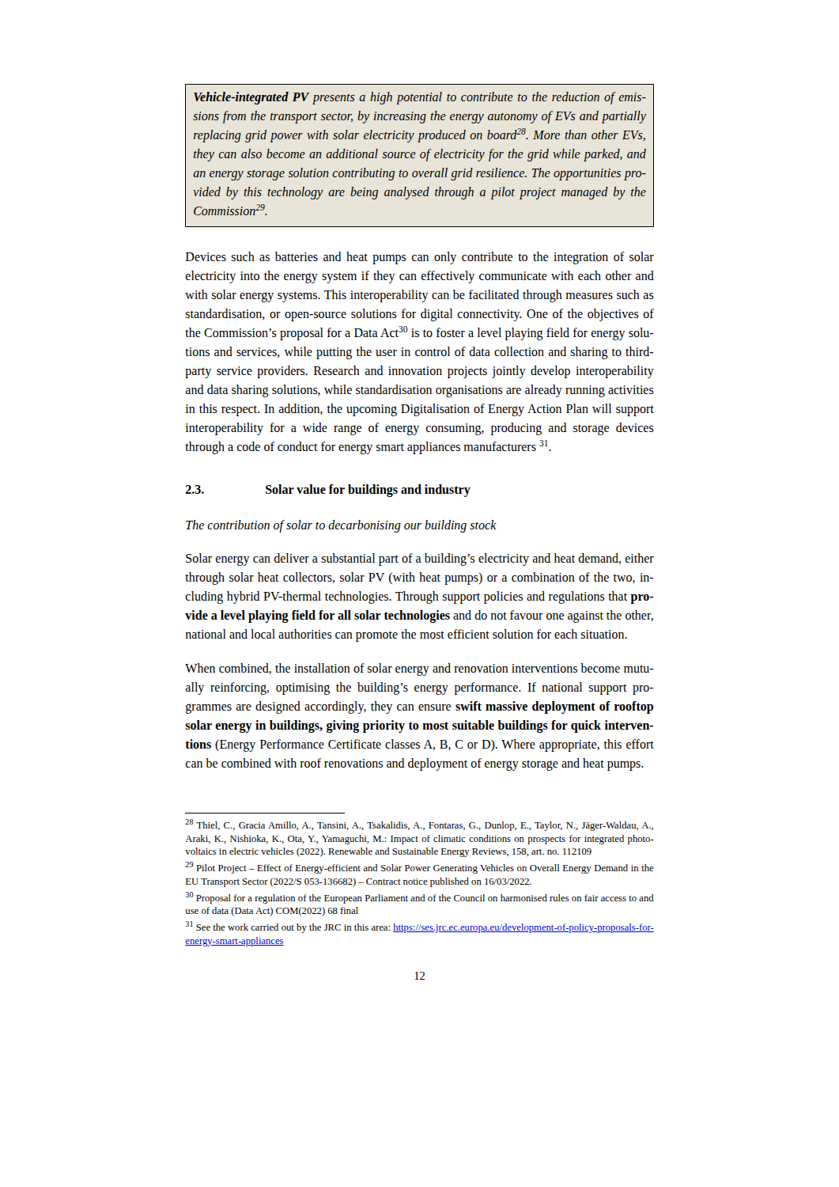Vehicle-integrated PV presents a high potential to contribute to the reduction of emissions from the transport sector, by increasing the energy autonomy of EVs and partially replacing grid power with solar electricity produced on board28. More than other EVs, they can also become an additional source of electricity for the grid while parked, and an energy storage solution contributing to overall grid resilience. The opportunities provided by this technology are being analysed through a pilot project managed by the Commission29.
Devices such as batteries and heat pumps can only contribute to the integration of solar electricity into the energy system if they can effectively communicate with each other and with solar energy systems. This interoperability can be facilitated through measures such as standardisation, or open-source solutions for digital connectivity. One of the objectives of the Commission’s proposal for a Data Act30 is to foster a level playing field for energy solutions and services, while putting the user in control of data collection and sharing to third-party service providers. Research and innovation projects jointly develop interoperability and data sharing solutions, while standardisation organisations are already running activities in this respect. In addition, the upcoming Digitalisation of Energy Action Plan will support interoperability for a wide range of energy consuming, producing and storage devices through a code of conduct for energy smart appliances manufacturers 31.
2.3. Solar value for buildings and industry
The contribution of solar to decarbonising our building stock
Solar energy can deliver a substantial part of a building’s electricity and heat demand, either through solar heat collectors, solar PV (with heat pumps) or a combination of the two, including hybrid PV-thermal technologies. Through support policies and regulations that provide a level playing field for all solar technologies and do not favour one against the other, national and local authorities can promote the most efficient solution for each situation.
When combined, the installation of solar energy and renovation interventions become mutually reinforcing, optimising the building’s energy performance. If national support programmes are designed accordingly, they can ensure swift massive deployment of rooftop solar energy in buildings, giving priority to most suitable buildings for quick interventions (Energy Performance Certificate classes A, B, C or D). Where appropriate, this effort can be combined with roof renovations and deployment of energy storage and heat pumps.
28 Thiel, C., Gracia Amillo, A., Tansini, A., Tsakalidis, A., Fontaras, G., Dunlop, E., Taylor, N., Jäger-Waldau, A., Araki, K., Nishioka, K., Ota, Y., Yamaguchi, M.: Impact of climatic conditions on prospects for integrated photovoltaics in electric vehicles (2022). Renewable and Sustainable Energy Reviews, 158, art. no. 112109
29 Pilot Project – Effect of Energy-efficient and Solar Power Generating Vehicles on Overall Energy Demand in the EU Transport Sector (2022/S 053-136682) – Contract notice published on 16/03/2022.
30 Proposal for a regulation of the European Parliament and of the Council on harmonised rules on fair access to and use of data (Data Act) COM(2022) 68 final
31 See the work carried out by the JRC in this area: https://ses.jrc.ec.europa.eu/development-of-policy-proposals-for-energy-smart-appliances
12